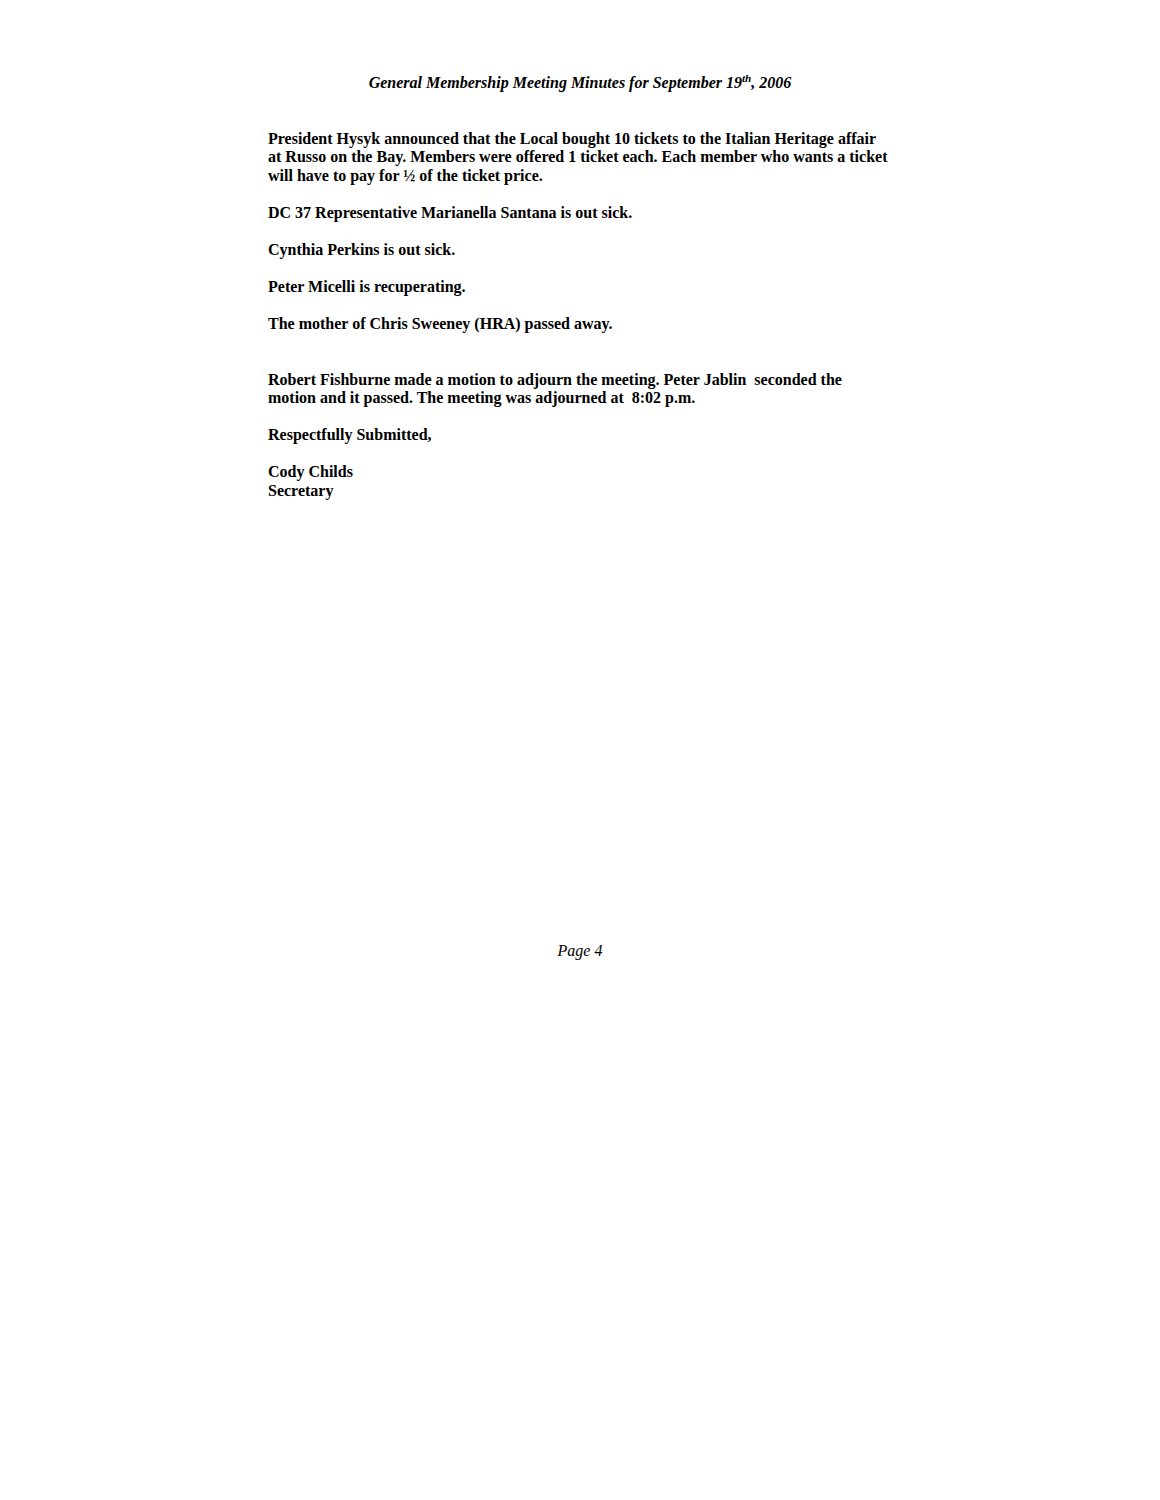General Membership Meeting Minutes for September 19th, 2006
President Hysyk announced that the Local bought 10 tickets to the Italian Heritage affair at Russo on the Bay. Members were offered 1 ticket each. Each member who wants a ticket will have to pay for ½ of the ticket price.
DC 37 Representative Marianella Santana is out sick.
Cynthia Perkins is out sick.
Peter Micelli is recuperating.
The mother of Chris Sweeney (HRA) passed away.
Robert Fishburne made a motion to adjourn the meeting. Peter Jablin seconded the motion and it passed. The meeting was adjourned at 8:02 p.m.
Respectfully Submitted,
Cody Childs
Secretary
Page 4